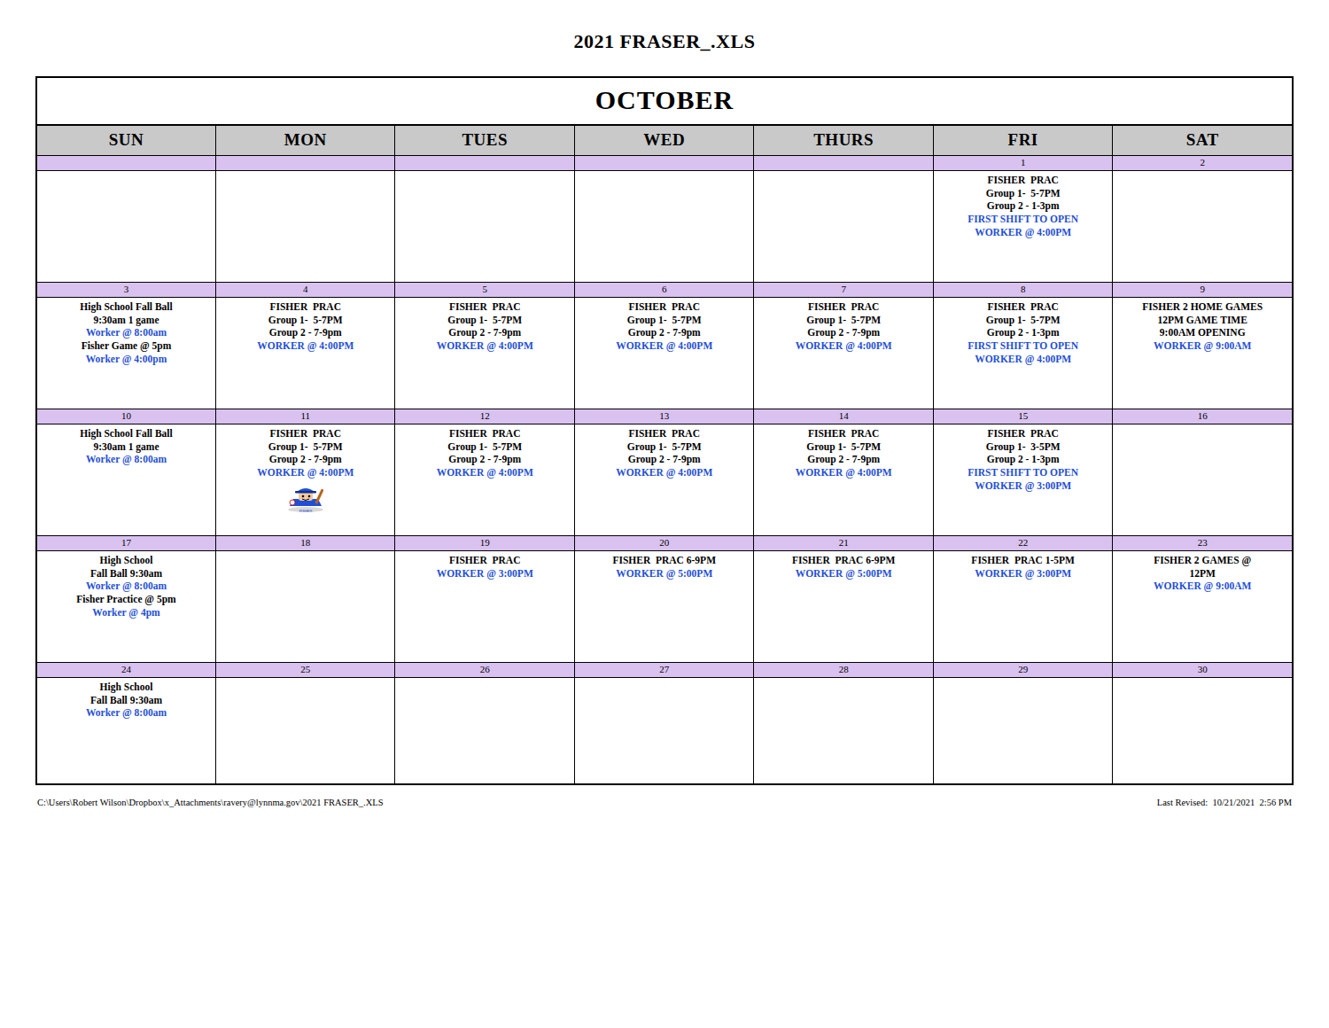2021 FRASER_.XLS
| OCTOBER |
| SUN | MON | TUES | WED | THURS | FRI | SAT |
| | | | | | 1 | 2 |
| | | | | | FISHER PRAC Group 1- 5-7PM Group 2 - 1-3pm FIRST SHIFT TO OPEN WORKER @ 4:00PM | |
| 3 | 4 | 5 | 6 | 7 | 8 | 9 |
| High School Fall Ball 9:30am 1 game Worker @ 8:00am Fisher Game @ 5pm Worker @ 4:00pm | FISHER PRAC Group 1- 5-7PM Group 2 - 7-9pm WORKER @ 4:00PM | FISHER PRAC Group 1- 5-7PM Group 2 - 7-9pm WORKER @ 4:00PM | FISHER PRAC Group 1- 5-7PM Group 2 - 7-9pm WORKER @ 4:00PM | FISHER PRAC Group 1- 5-7PM Group 2 - 7-9pm WORKER @ 4:00PM | FISHER PRAC Group 1- 5-7PM Group 2 - 1-3pm FIRST SHIFT TO OPEN WORKER @ 4:00PM | FISHER 2 HOME GAMES 12PM GAME TIME 9:00AM OPENING WORKER @ 9:00AM |
| 10 | 11 | 12 | 13 | 14 | 15 | 16 |
| High School Fall Ball 9:30am 1 game Worker @ 8:00am | FISHER PRAC Group 1- 5-7PM Group 2 - 7-9pm WORKER @ 4:00PM FISHER | FISHER PRAC Group 1- 5-7PM Group 2 - 7-9pm WORKER @ 4:00PM | FISHER PRAC Group 1- 5-7PM Group 2 - 7-9pm WORKER @ 4:00PM | FISHER PRAC Group 1- 5-7PM Group 2 - 7-9pm WORKER @ 4:00PM | FISHER PRAC Group 1- 3-5PM Group 2 - 1-3pm FIRST SHIFT TO OPEN WORKER @ 3:00PM | |
| 17 | 18 | 19 | 20 | 21 | 22 | 23 |
| High School Fall Ball 9:30am Worker @ 8:00am Fisher Practice @ 5pm Worker @ 4pm | | FISHER PRAC WORKER @ 3:00PM | FISHER PRAC 6-9PM WORKER @ 5:00PM | FISHER PRAC 6-9PM WORKER @ 5:00PM | FISHER PRAC 1-5PM WORKER @ 3:00PM | FISHER 2 GAMES @ 12PM WORKER @ 9:00AM |
| 24 | 25 | 26 | 27 | 28 | 29 | 30 |
| High School Fall Ball 9:30am Worker @ 8:00am | | | | | | |
C:\Users\Robert Wilson\Dropbox\x_Attachments\ravery@lynnma.gov\2021 FRASER_.XLS
Last Revised: 10/21/2021 2:56 PM